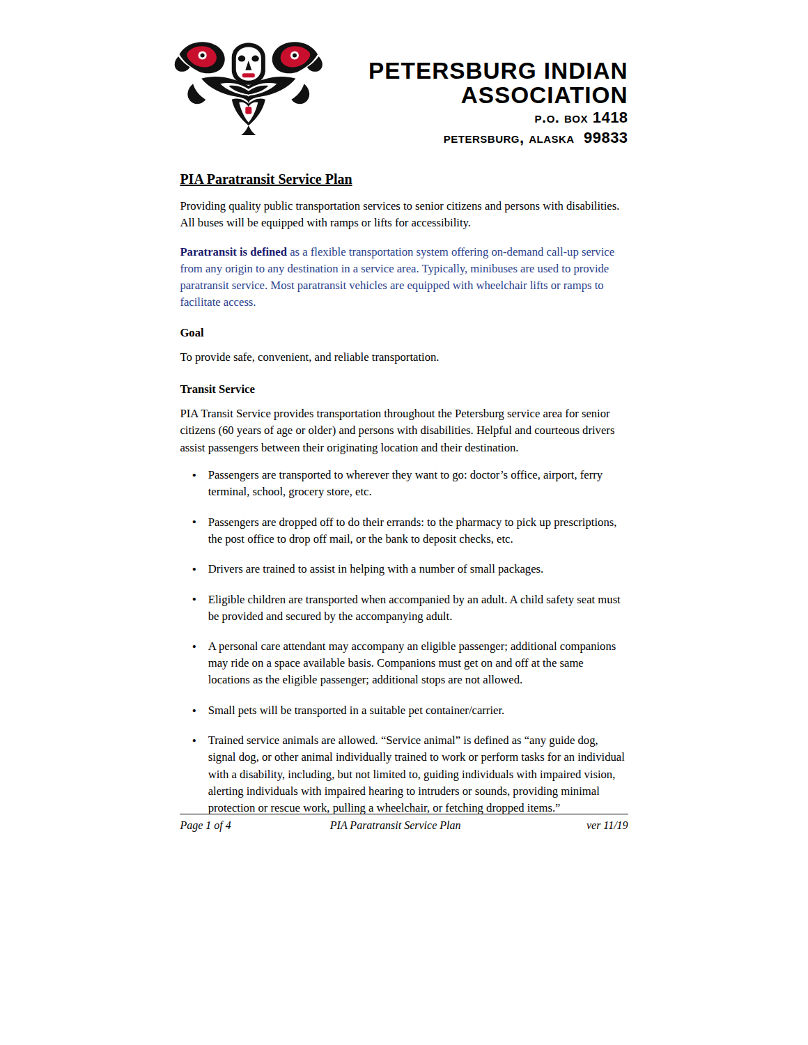Petersburg Indian Association
P.O. Box 1418
Petersburg, Alaska 99833
PIA Paratransit Service Plan
Providing quality public transportation services to senior citizens and persons with disabilities. All buses will be equipped with ramps or lifts for accessibility.
Paratransit is defined as a flexible transportation system offering on-demand call-up service from any origin to any destination in a service area. Typically, minibuses are used to provide paratransit service. Most paratransit vehicles are equipped with wheelchair lifts or ramps to facilitate access.
Goal
To provide safe, convenient, and reliable transportation.
Transit Service
PIA Transit Service provides transportation throughout the Petersburg service area for senior citizens (60 years of age or older) and persons with disabilities. Helpful and courteous drivers assist passengers between their originating location and their destination.
Passengers are transported to wherever they want to go: doctor’s office, airport, ferry terminal, school, grocery store, etc.
Passengers are dropped off to do their errands: to the pharmacy to pick up prescriptions, the post office to drop off mail, or the bank to deposit checks, etc.
Drivers are trained to assist in helping with a number of small packages.
Eligible children are transported when accompanied by an adult. A child safety seat must be provided and secured by the accompanying adult.
A personal care attendant may accompany an eligible passenger; additional companions may ride on a space available basis. Companions must get on and off at the same locations as the eligible passenger; additional stops are not allowed.
Small pets will be transported in a suitable pet container/carrier.
Trained service animals are allowed. “Service animal” is defined as “any guide dog, signal dog, or other animal individually trained to work or perform tasks for an individual with a disability, including, but not limited to, guiding individuals with impaired vision, alerting individuals with impaired hearing to intruders or sounds, providing minimal protection or rescue work, pulling a wheelchair, or fetching dropped items.”
Page 1 of 4 PIA Paratransit Service Plan ver 11/19